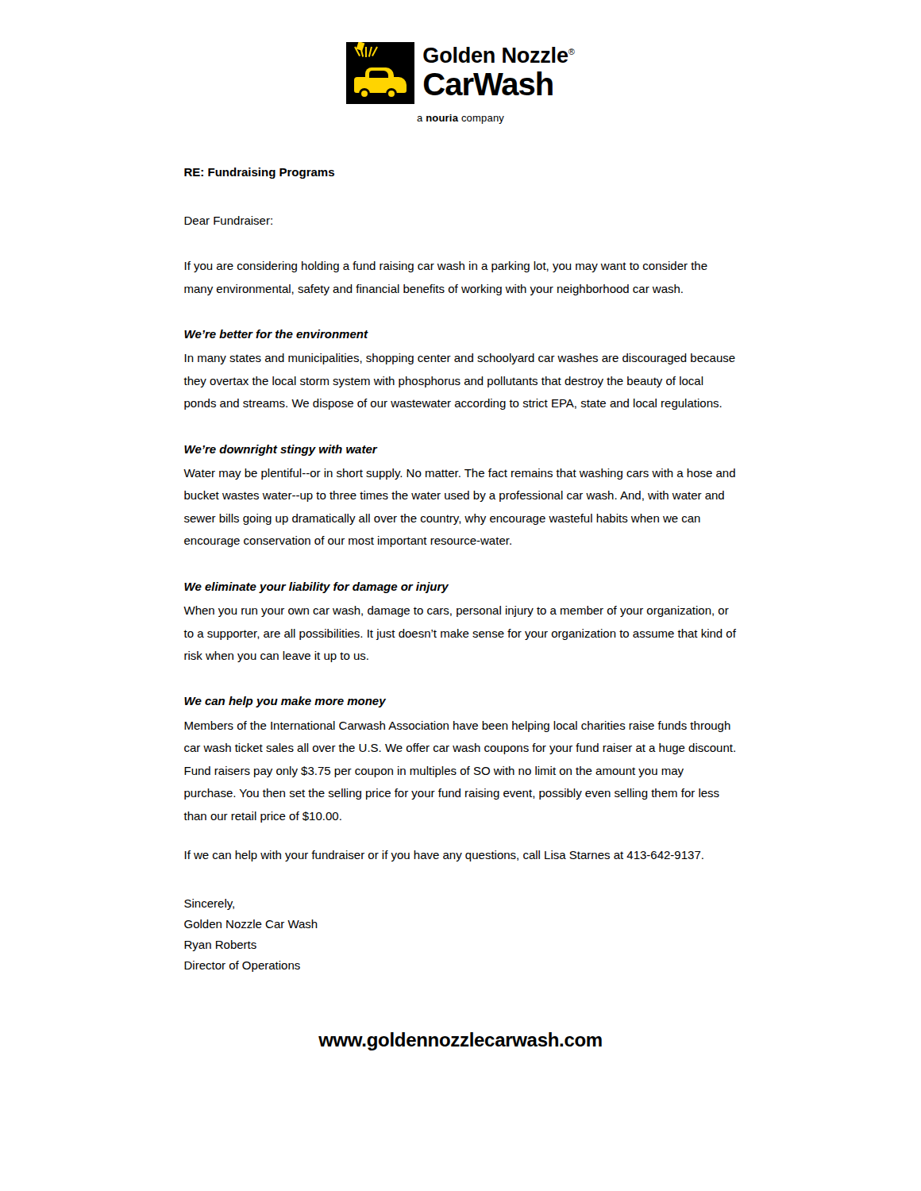Golden Nozzle®
CarWash
a nouria company
RE: Fundraising Programs
Dear Fundraiser:
If you are considering holding a fund raising car wash in a parking lot, you may want to consider the many environmental, safety and financial benefits of working with your neighborhood car wash.
We’re better for the environment
In many states and municipalities, shopping center and schoolyard car washes are discouraged because they overtax the local storm system with phosphorus and pollutants that destroy the beauty of local ponds and streams. We dispose of our wastewater according to strict EPA, state and local regulations.
We’re downright stingy with water
Water may be plentiful--or in short supply. No matter. The fact remains that washing cars with a hose and bucket wastes water--up to three times the water used by a professional car wash. And, with water and sewer bills going up dramatically all over the country, why encourage wasteful habits when we can encourage conservation of our most important resource-water.
We eliminate your liability for damage or injury
When you run your own car wash, damage to cars, personal injury to a member of your organization, or to a supporter, are all possibilities. It just doesn’t make sense for your organization to assume that kind of risk when you can leave it up to us.
We can help you make more money
Members of the International Carwash Association have been helping local charities raise funds through car wash ticket sales all over the U.S. We offer car wash coupons for your fund raiser at a huge discount. Fund raisers pay only $3.75 per coupon in multiples of SO with no limit on the amount you may purchase. You then set the selling price for your fund raising event, possibly even selling them for less than our retail price of $10.00.
If we can help with your fundraiser or if you have any questions, call Lisa Starnes at 413-642-9137.
Sincerely,
Golden Nozzle Car Wash
Ryan Roberts
Director of Operations
www.goldennozzlecarwash.com